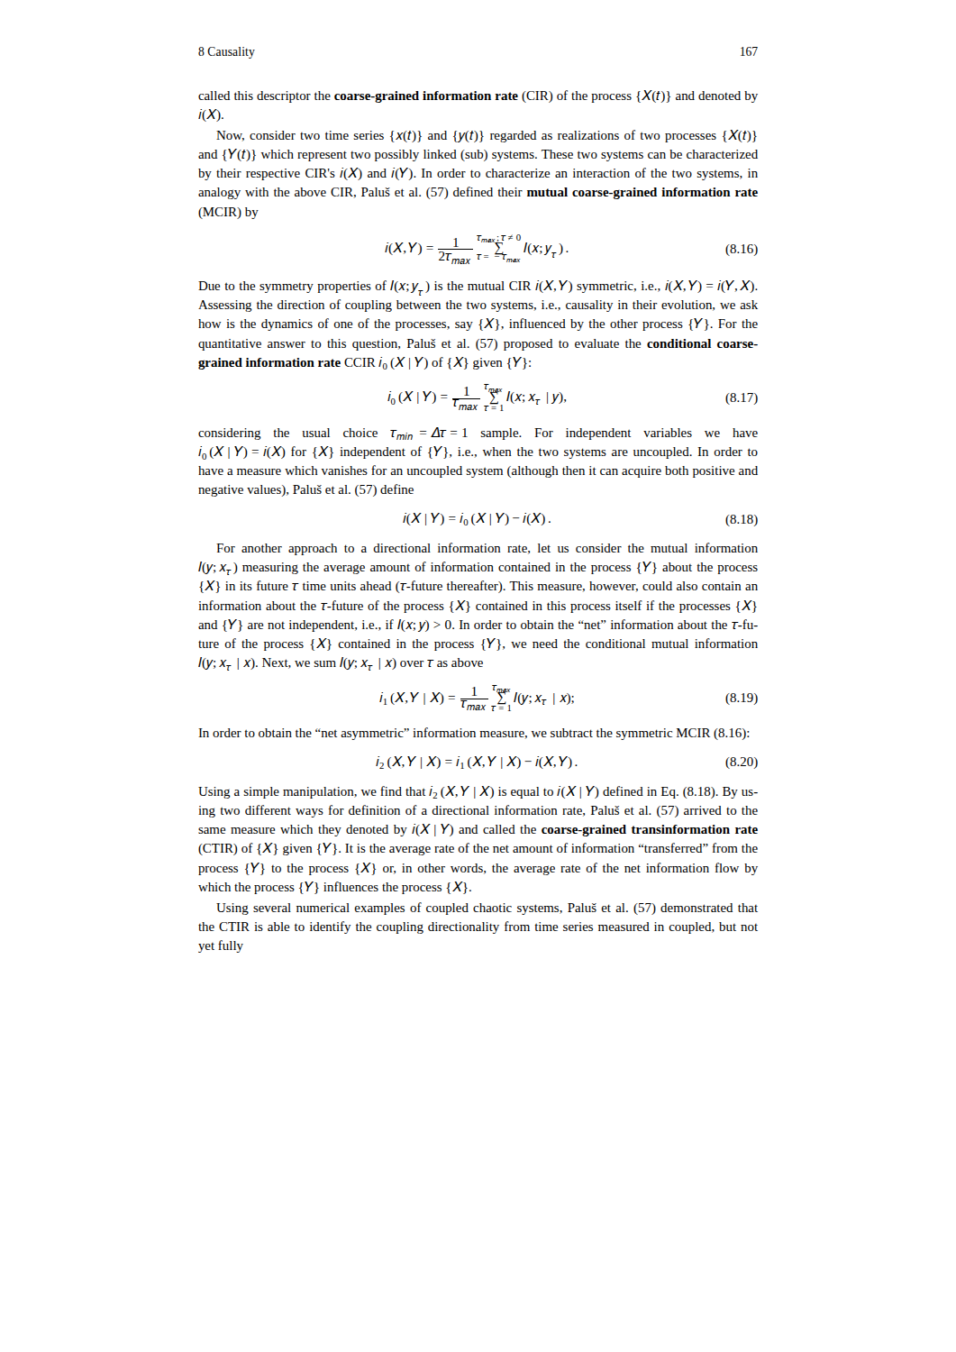8 Causality 167
called this descriptor the coarse-grained information rate (CIR) of the process {X(t)} and denoted by i(X).
Now, consider two time series {x(t)} and {y(t)} regarded as realizations of two processes {X(t)} and {Y(t)} which represent two possibly linked (sub) systems. These two systems can be characterized by their respective CIR's i(X) and i(Y). In order to characterize an interaction of the two systems, in analogy with the above CIR, Paluš et al. (57) defined their mutual coarse-grained information rate (MCIR) by
i(X,Y) = 1 2τmax ∑ τ=−τmax τmax;τ≠0 I(x;yτ).
(8.16)
Due to the symmetry properties of I(x;yτ) is the mutual CIR i(X,Y) symmetric, i.e., i(X,Y)=i(Y,X). Assessing the direction of coupling between the two systems, i.e., causality in their evolution, we ask how is the dynamics of one of the processes, say {X}, influenced by the other process {Y}. For the quantitative answer to this question, Paluš et al. (57) proposed to evaluate the conditional coarse-grained information rate CCIR i0(X|Y) of {X} given {Y}:
i0(X|Y) = 1 τmax ∑ τ=1 τmax I(x;xτ|y),
(8.17)
considering the usual choice τmin=Δτ=1 sample. For independent variables we have i0(X|Y)=i(X) for {X} independent of {Y}, i.e., when the two systems are uncoupled. In order to have a measure which vanishes for an uncoupled system (although then it can acquire both positive and negative values), Paluš et al. (57) define
i(X|Y) = i0(X|Y) − i(X).
(8.18)
For another approach to a directional information rate, let us consider the mutual information I(y;xτ) measuring the average amount of information contained in the process {Y} about the process {X} in its future τ time units ahead (τ-future thereafter). This measure, however, could also contain an information about the τ-future of the process {X} contained in this process itself if the processes {X} and {Y} are not independent, i.e., if I(x;y)>0. In order to obtain the “net” information about the τ-future of the process {X} contained in the process {Y}, we need the conditional mutual information I(y;xτ|x). Next, we sum I(y;xτ|x) over τ as above
i1(X,Y|X) = 1 τmax ∑ τ=1 τmax I(y;xτ|x);
(8.19)
In order to obtain the “net asymmetric” information measure, we subtract the symmetric MCIR (8.16):
i2(X,Y|X) = i1(X,Y|X) − i(X,Y).
(8.20)
Using a simple manipulation, we find that i2(X,Y|X) is equal to i(X|Y) defined in Eq. (8.18). By using two different ways for definition of a directional information rate, Paluš et al. (57) arrived to the same measure which they denoted by i(X|Y) and called the coarse-grained transinformation rate (CTIR) of {X} given {Y}. It is the average rate of the net amount of information “transferred” from the process {Y} to the process {X} or, in other words, the average rate of the net information flow by which the process {Y} influences the process {X}.
Using several numerical examples of coupled chaotic systems, Paluš et al. (57) demonstrated that the CTIR is able to identify the coupling directionality from time series measured in coupled, but not yet fully